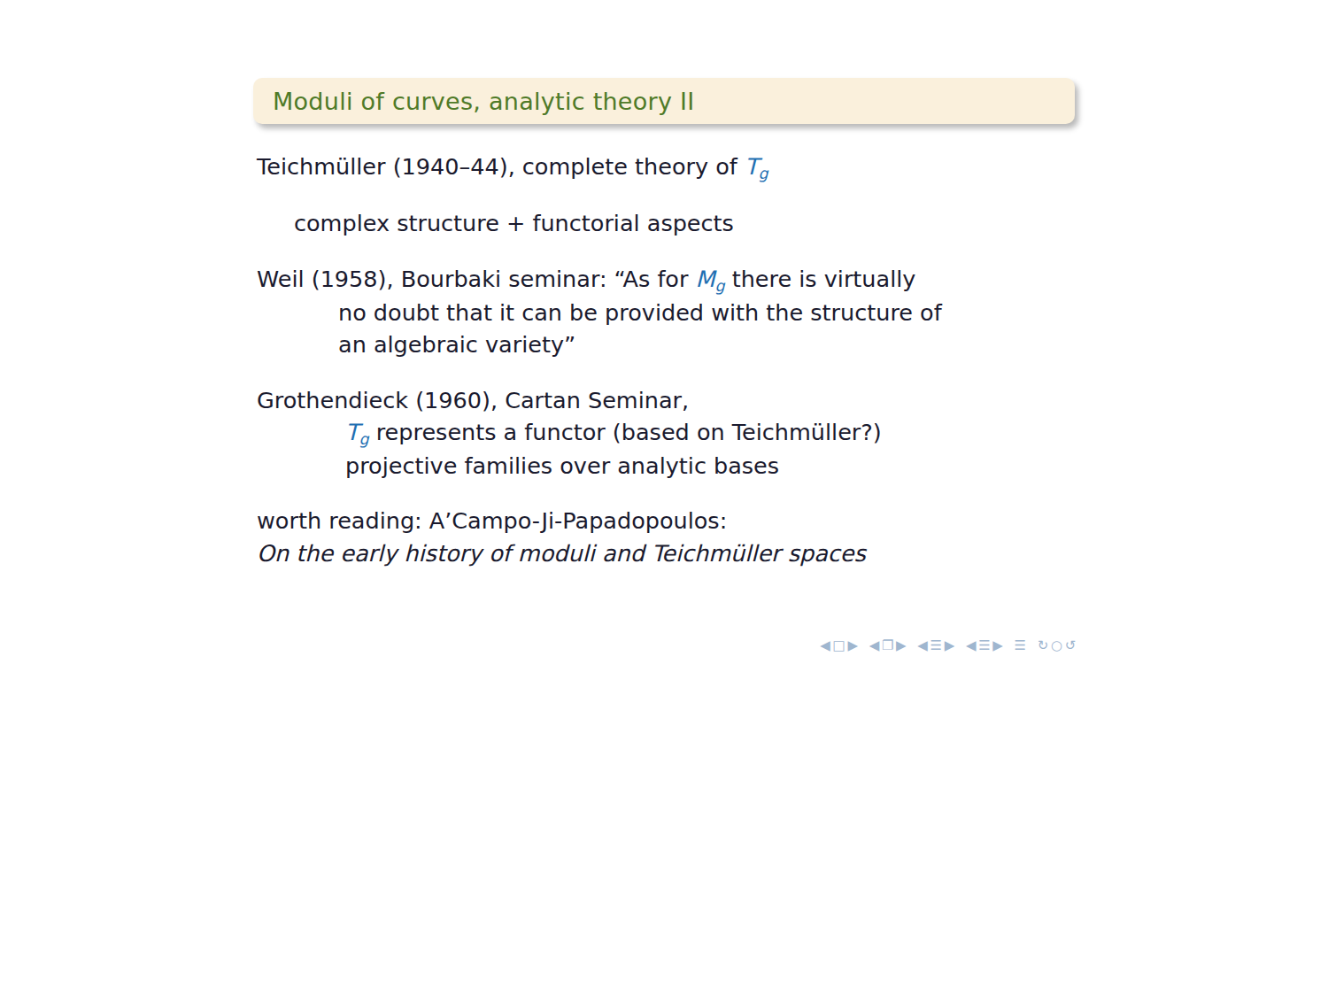Moduli of curves, analytic theory II
Teichmüller (1940–44), complete theory of Tg
complex structure + functorial aspects
Weil (1958), Bourbaki seminar: “As for Mg there is virtually no doubt that it can be provided with the structure of an algebraic variety”
Grothendieck (1960), Cartan Seminar,
Tg represents a functor (based on Teichmüller?)
projective families over analytic bases
worth reading: A’Campo-Ji-Papadopoulos:
On the early history of moduli and Teichmüller spaces
◀□▶◀❐▶◀☰▶◀☰▶☰↻○↺